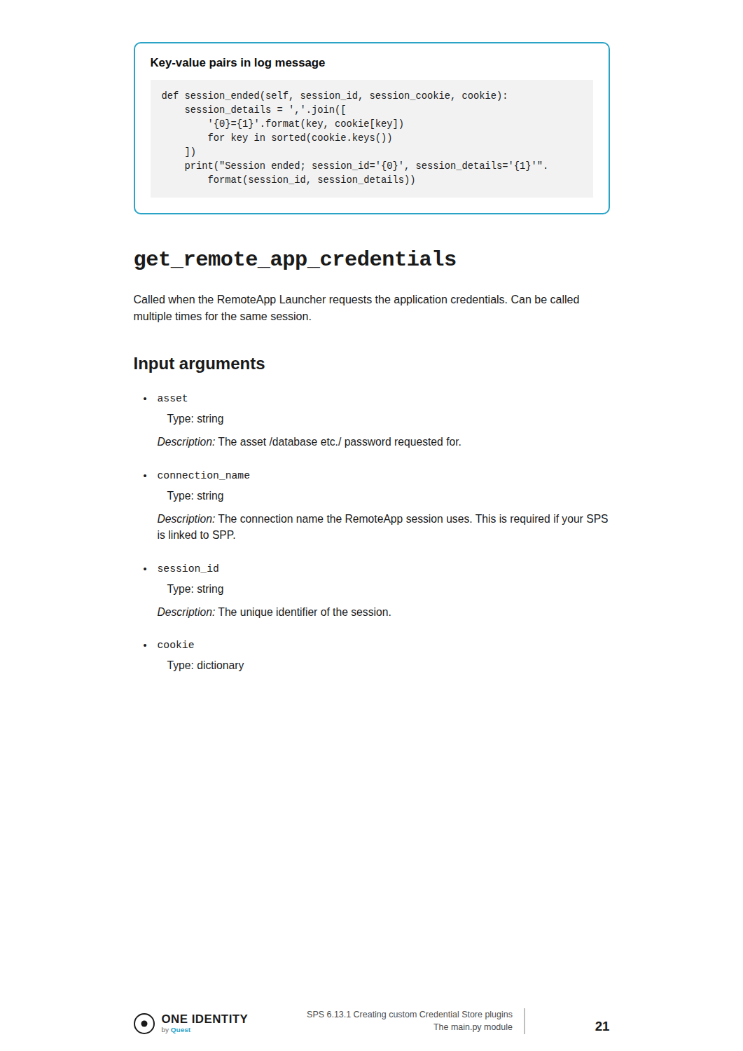Key-value pairs in log message
def session_ended(self, session_id, session_cookie, cookie):
    session_details = ','.join([
        '{0}={1}'.format(key, cookie[key])
        for key in sorted(cookie.keys())
    ])
    print("Session ended; session_id='{0}', session_details='{1}'".
        format(session_id, session_details))
get_remote_app_credentials
Called when the RemoteApp Launcher requests the application credentials. Can be called multiple times for the same session.
Input arguments
asset
Type: string
Description: The asset /database etc./ password requested for.
connection_name
Type: string
Description: The connection name the RemoteApp session uses. This is required if your SPS is linked to SPP.
session_id
Type: string
Description: The unique identifier of the session.
cookie
Type: dictionary
ONE IDENTITY
by Quest
SPS 6.13.1 Creating custom Credential Store plugins
The main.py module
21